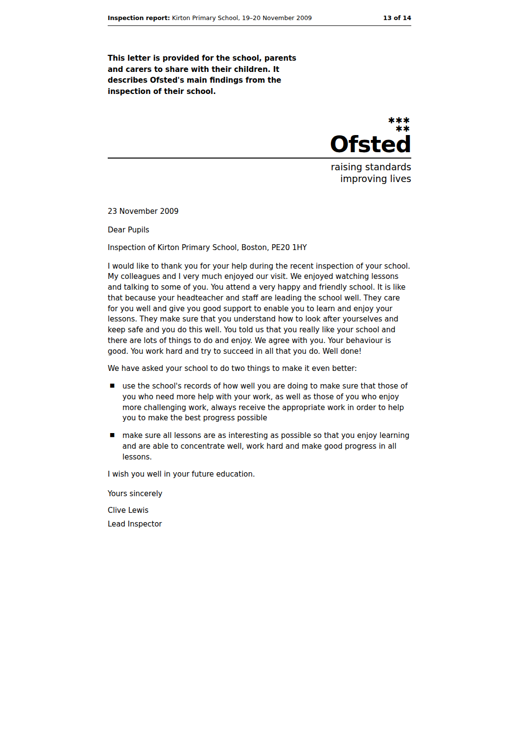Inspection report: Kirton Primary School, 19–20 November 2009
13 of 14
This letter is provided for the school, parents and carers to share with their children. It describes Ofsted's main findings from the inspection of their school.
✱✱✱
✱✱
Ofsted
raising standards
improving lives
23 November 2009
Dear Pupils
Inspection of Kirton Primary School, Boston, PE20 1HY
I would like to thank you for your help during the recent inspection of your school. My colleagues and I very much enjoyed our visit. We enjoyed watching lessons and talking to some of you. You attend a very happy and friendly school. It is like that because your headteacher and staff are leading the school well. They care for you well and give you good support to enable you to learn and enjoy your lessons. They make sure that you understand how to look after yourselves and keep safe and you do this well. You told us that you really like your school and there are lots of things to do and enjoy. We agree with you. Your behaviour is good. You work hard and try to succeed in all that you do. Well done!
We have asked your school to do two things to make it even better:
use the school's records of how well you are doing to make sure that those of you who need more help with your work, as well as those of you who enjoy more challenging work, always receive the appropriate work in order to help you to make the best progress possible
make sure all lessons are as interesting as possible so that you enjoy learning and are able to concentrate well, work hard and make good progress in all lessons.
I wish you well in your future education.
Yours sincerely
Clive Lewis
Lead Inspector